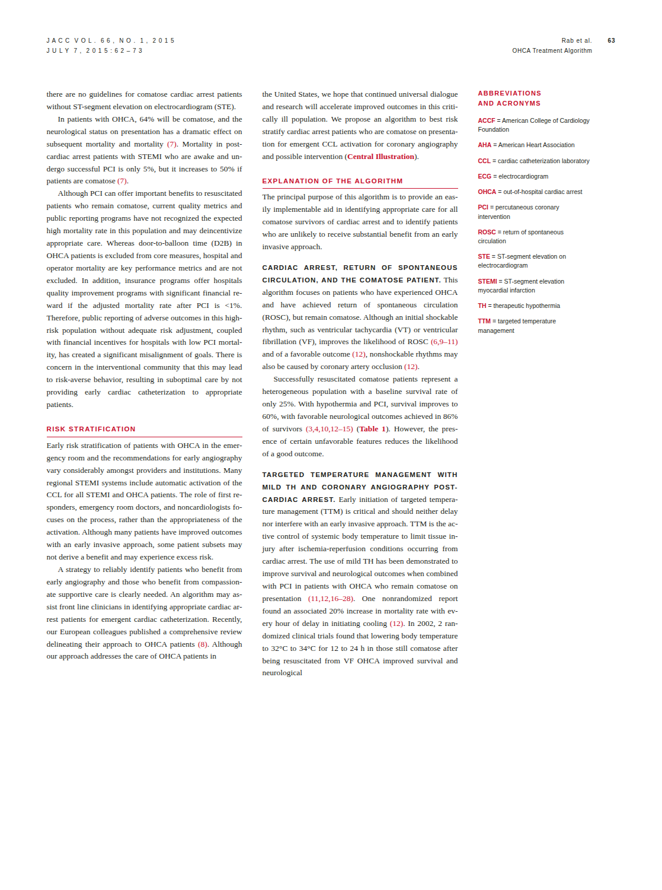J A C C V O L . 6 6 , N O . 1 , 2 0 1 5
J U L Y 7 , 2 0 1 5 : 6 2 – 7 3
Rab et al.
OHCA Treatment Algorithm
63
there are no guidelines for comatose cardiac arrest patients without ST-segment elevation on electrocardiogram (STE).
In patients with OHCA, 64% will be comatose, and the neurological status on presentation has a dramatic effect on subsequent mortality and mortality (7). Mortality in post-cardiac arrest patients with STEMI who are awake and undergo successful PCI is only 5%, but it increases to 50% if patients are comatose (7).
Although PCI can offer important benefits to resuscitated patients who remain comatose, current quality metrics and public reporting programs have not recognized the expected high mortality rate in this population and may deincentivize appropriate care. Whereas door-to-balloon time (D2B) in OHCA patients is excluded from core measures, hospital and operator mortality are key performance metrics and are not excluded. In addition, insurance programs offer hospitals quality improvement programs with significant financial reward if the adjusted mortality rate after PCI is <1%. Therefore, public reporting of adverse outcomes in this high-risk population without adequate risk adjustment, coupled with financial incentives for hospitals with low PCI mortality, has created a significant misalignment of goals. There is concern in the interventional community that this may lead to risk-averse behavior, resulting in suboptimal care by not providing early cardiac catheterization to appropriate patients.
Risk Stratification
Early risk stratification of patients with OHCA in the emergency room and the recommendations for early angiography vary considerably amongst providers and institutions. Many regional STEMI systems include automatic activation of the CCL for all STEMI and OHCA patients. The role of first responders, emergency room doctors, and noncardiologists focuses on the process, rather than the appropriateness of the activation. Although many patients have improved outcomes with an early invasive approach, some patient subsets may not derive a benefit and may experience excess risk.
A strategy to reliably identify patients who benefit from early angiography and those who benefit from compassionate supportive care is clearly needed. An algorithm may assist front line clinicians in identifying appropriate cardiac arrest patients for emergent cardiac catheterization. Recently, our European colleagues published a comprehensive review delineating their approach to OHCA patients (8). Although our approach addresses the care of OHCA patients in
the United States, we hope that continued universal dialogue and research will accelerate improved outcomes in this critically ill population. We propose an algorithm to best risk stratify cardiac arrest patients who are comatose on presentation for emergent CCL activation for coronary angiography and possible intervention (Central Illustration).
Explanation of the Algorithm
The principal purpose of this algorithm is to provide an easily implementable aid in identifying appropriate care for all comatose survivors of cardiac arrest and to identify patients who are unlikely to receive substantial benefit from an early invasive approach.
Cardiac arrest, return of spontaneous circulation, and the comatose patient.
This algorithm focuses on patients who have experienced OHCA and have achieved return of spontaneous circulation (ROSC), but remain comatose. Although an initial shockable rhythm, such as ventricular tachycardia (VT) or ventricular fibrillation (VF), improves the likelihood of ROSC (6,9–11) and of a favorable outcome (12), nonshockable rhythms may also be caused by coronary artery occlusion (12).
Successfully resuscitated comatose patients represent a heterogeneous population with a baseline survival rate of only 25%. With hypothermia and PCI, survival improves to 60%, with favorable neurological outcomes achieved in 86% of survivors (3,4,10,12–15) (Table 1). However, the presence of certain unfavorable features reduces the likelihood of a good outcome.
Targeted temperature management with mild TH and coronary angiography post-cardiac arrest.
Early initiation of targeted temperature management (TTM) is critical and should neither delay nor interfere with an early invasive approach. TTM is the active control of systemic body temperature to limit tissue injury after ischemia-reperfusion conditions occurring from cardiac arrest. The use of mild TH has been demonstrated to improve survival and neurological outcomes when combined with PCI in patients with OHCA who remain comatose on presentation (11,12,16–28). One nonrandomized report found an associated 20% increase in mortality rate with every hour of delay in initiating cooling (12). In 2002, 2 randomized clinical trials found that lowering body temperature to 32°C to 34°C for 12 to 24 h in those still comatose after being resuscitated from VF OHCA improved survival and neurological
Abbreviations
and Acronyms
ACCF = American College of Cardiology Foundation
AHA = American Heart Association
CCL = cardiac catheterization laboratory
ECG = electrocardiogram
OHCA = out-of-hospital cardiac arrest
PCI = percutaneous coronary intervention
ROSC = return of spontaneous circulation
STE = ST-segment elevation on electrocardiogram
STEMI = ST-segment elevation myocardial infarction
TH = therapeutic hypothermia
TTM = targeted temperature management